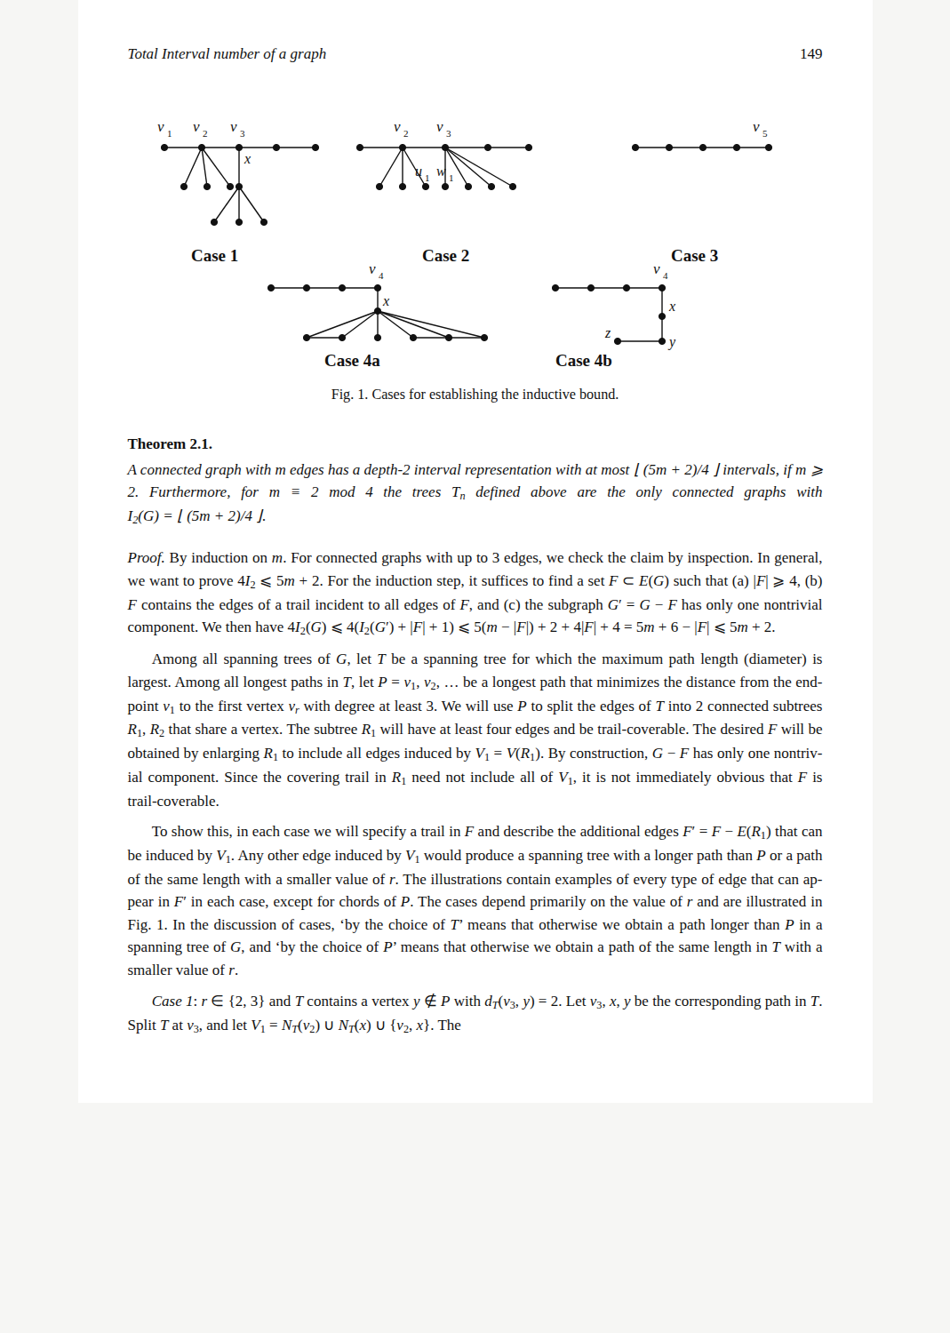Total Interval number of a graph 149
v 1 v 2 v 3 x v 2 v 3 u 1 w 1 v 5 Case 1 Case 2 Case 3 v 4 x v 4 x z y Case 4a Case 4b
Fig. 1. Cases for establishing the inductive bound.
Theorem 2.1.
A connected graph with m edges has a depth-2 interval representation with at most ⌊ (5m + 2)/4 ⌋ intervals, if m ⩾ 2. Furthermore, for m ≡ 2 mod 4 the trees Tn defined above are the only connected graphs with I2(G) = ⌊ (5m + 2)/4 ⌋.
Proof. By induction on m. For connected graphs with up to 3 edges, we check the claim by inspection. In general, we want to prove 4I2 ⩽ 5m + 2. For the induction step, it suffices to find a set F ⊂ E(G) such that (a) |F| ⩾ 4, (b) F contains the edges of a trail incident to all edges of F, and (c) the subgraph G′ = G − F has only one nontrivial component. We then have 4I2(G) ⩽ 4(I2(G′) + |F| + 1) ⩽ 5(m − |F|) + 2 + 4|F| + 4 = 5m + 6 − |F| ⩽ 5m + 2.
Among all spanning trees of G, let T be a spanning tree for which the maximum path length (diameter) is largest. Among all longest paths in T, let P = v1, v2, … be a longest path that minimizes the distance from the endpoint v1 to the first vertex vr with degree at least 3. We will use P to split the edges of T into 2 connected subtrees R1, R2 that share a vertex. The subtree R1 will have at least four edges and be trail-coverable. The desired F will be obtained by enlarging R1 to include all edges induced by V1 = V(R1). By construction, G − F has only one nontrivial component. Since the covering trail in R1 need not include all of V1, it is not immediately obvious that F is trail-coverable.
To show this, in each case we will specify a trail in F and describe the additional edges F′ = F − E(R1) that can be induced by V1. Any other edge induced by V1 would produce a spanning tree with a longer path than P or a path of the same length with a smaller value of r. The illustrations contain examples of every type of edge that can appear in F′ in each case, except for chords of P. The cases depend primarily on the value of r and are illustrated in Fig. 1. In the discussion of cases, ‘by the choice of T’ means that otherwise we obtain a path longer than P in a spanning tree of G, and ‘by the choice of P’ means that otherwise we obtain a path of the same length in T with a smaller value of r.
Case 1: r ∈ {2, 3} and T contains a vertex y ∉ P with dT(v3, y) = 2. Let v3, x, y be the corresponding path in T. Split T at v3, and let V1 = NT(v2) ∪ NT(x) ∪ {v2, x}. The